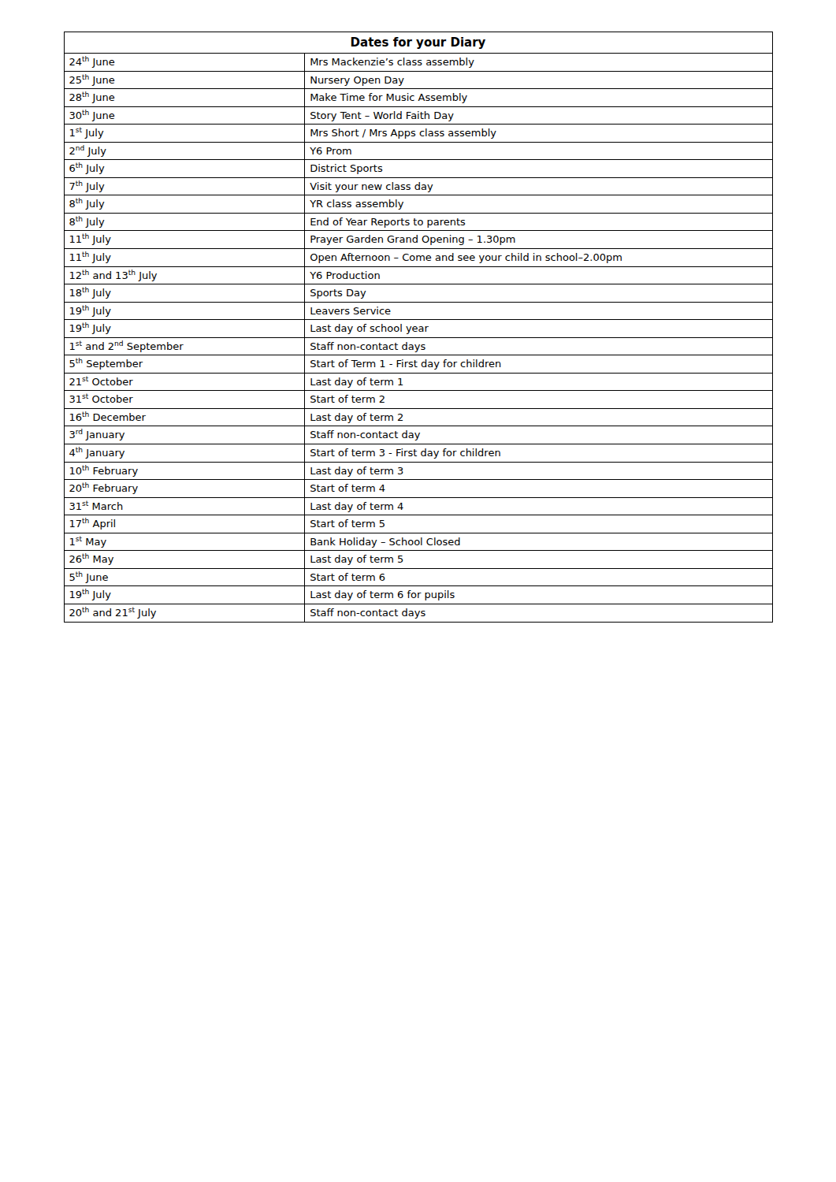Dates for your Diary
| 24 th June | Mrs Mackenzie’s class assembly |
| 25 th June | Nursery Open Day |
| 28 th June | Make Time for Music Assembly |
| 30 th June | Story Tent – World Faith Day |
| 1 st July | Mrs Short / Mrs Apps class assembly |
| 2 nd July | Y6 Prom |
| 6 th July | District Sports |
| 7 th July | Visit your new class day |
| 8 th July | YR class assembly |
| 8 th July | End of Year Reports to parents |
| 11 th July | Prayer Garden Grand Opening – 1.30pm |
| 11 th July | Open Afternoon – Come and see your child in school–2.00pm |
| 12 th and 13 th July | Y6 Production |
| 18 th July | Sports Day |
| 19 th July | Leavers Service |
| 19 th July | Last day of school year |
| 1 st and 2 nd September | Staff non-contact days |
| 5 th September | Start of Term 1 - First day for children |
| 21 st October | Last day of term 1 |
| 31 st October | Start of term 2 |
| 16 th December | Last day of term 2 |
| 3 rd January | Staff non-contact day |
| 4 th January | Start of term 3 - First day for children |
| 10 th February | Last day of term 3 |
| 20 th February | Start of term 4 |
| 31 st March | Last day of term 4 |
| 17 th April | Start of term 5 |
| 1 st May | Bank Holiday – School Closed |
| 26 th May | Last day of term 5 |
| 5 th June | Start of term 6 |
| 19 th July | Last day of term 6 for pupils |
| 20 th and 21 st July | Staff non-contact days |